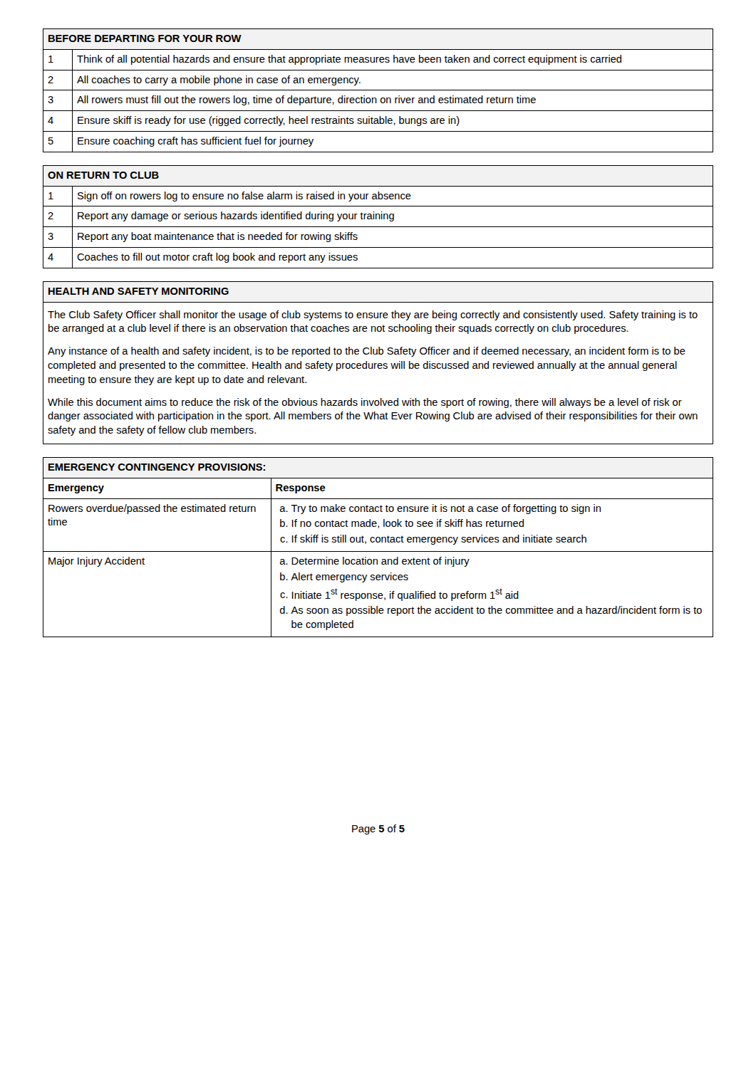| BEFORE DEPARTING FOR YOUR ROW |
| 1 | Think of all potential hazards and ensure that appropriate measures have been taken and correct equipment is carried |
| 2 | All coaches to carry a mobile phone in case of an emergency. |
| 3 | All rowers must fill out the rowers log, time of departure, direction on river and estimated return time |
| 4 | Ensure skiff is ready for use (rigged correctly, heel restraints suitable, bungs are in) |
| 5 | Ensure coaching craft has sufficient fuel for journey |
| ON RETURN TO CLUB |
| 1 | Sign off on rowers log to ensure no false alarm is raised in your absence |
| 2 | Report any damage or serious hazards identified during your training |
| 3 | Report any boat maintenance that is needed for rowing skiffs |
| 4 | Coaches to fill out motor craft log book and report any issues |
HEALTH AND SAFETY MONITORING
The Club Safety Officer shall monitor the usage of club systems to ensure they are being correctly and consistently used. Safety training is to be arranged at a club level if there is an observation that coaches are not schooling their squads correctly on club procedures.
Any instance of a health and safety incident, is to be reported to the Club Safety Officer and if deemed necessary, an incident form is to be completed and presented to the committee. Health and safety procedures will be discussed and reviewed annually at the annual general meeting to ensure they are kept up to date and relevant.
While this document aims to reduce the risk of the obvious hazards involved with the sport of rowing, there will always be a level of risk or danger associated with participation in the sport. All members of the What Ever Rowing Club are advised of their responsibilities for their own safety and the safety of fellow club members.
| EMERGENCY CONTINGENCY PROVISIONS: |
| Emergency | Response |
| Rowers overdue/passed the estimated return time | Try to make contact to ensure it is not a case of forgetting to sign in If no contact made, look to see if skiff has returned If skiff is still out, contact emergency services and initiate search |
| Major Injury Accident | Determine location and extent of injury Alert emergency services Initiate 1 st response, if qualified to preform 1 st aid As soon as possible report the accident to the committee and a hazard/incident form is to be completed |
Page 5 of 5